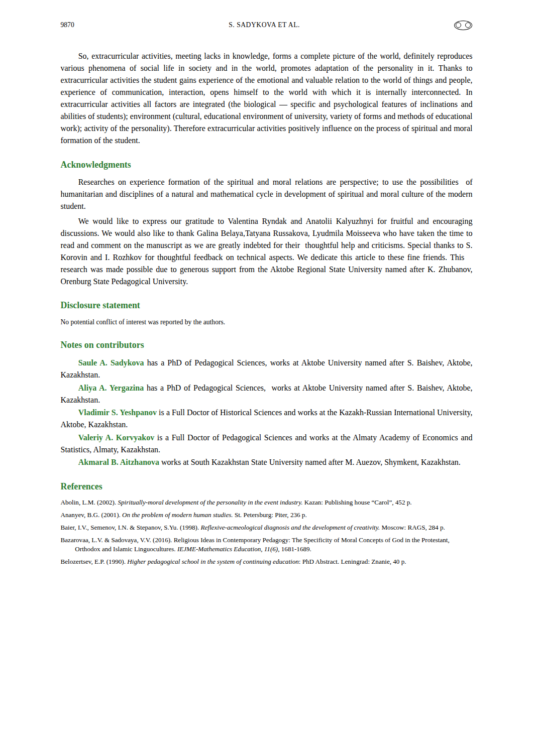9870 S. SADYKOVA ET AL.
So, extracurricular activities, meeting lacks in knowledge, forms a complete picture of the world, definitely reproduces various phenomena of social life in society and in the world, promotes adaptation of the personality in it. Thanks to extracurricular activities the student gains experience of the emotional and valuable relation to the world of things and people, experience of communication, interaction, opens himself to the world with which it is internally interconnected. In extracurricular activities all factors are integrated (the biological — specific and psychological features of inclinations and abilities of students); environment (cultural, educational environment of university, variety of forms and methods of educational work); activity of the personality). Therefore extracurricular activities positively influence on the process of spiritual and moral formation of the student.
Acknowledgments
Researches on experience formation of the spiritual and moral relations are perspective; to use the possibilities of humanitarian and disciplines of a natural and mathematical cycle in development of spiritual and moral culture of the modern student.
We would like to express our gratitude to Valentina Ryndak and Anatolii Kalyuzhnyi for fruitful and encouraging discussions. We would also like to thank Galina Belaya,Tatyana Russakova, Lyudmila Moisseeva who have taken the time to read and comment on the manuscript as we are greatly indebted for their thoughtful help and criticisms. Special thanks to S. Korovin and I. Rozhkov for thoughtful feedback on technical aspects. We dedicate this article to these fine friends. This research was made possible due to generous support from the Aktobe Regional State University named after K. Zhubanov, Orenburg State Pedagogical University.
Disclosure statement
No potential conflict of interest was reported by the authors.
Notes on contributors
Saule A. Sadykova has a PhD of Pedagogical Sciences, works at Aktobe University named after S. Baishev, Aktobe, Kazakhstan.
Aliya A. Yergazina has a PhD of Pedagogical Sciences, works at Aktobe University named after S. Baishev, Aktobe, Kazakhstan.
Vladimir S. Yeshpanov is a Full Doctor of Historical Sciences and works at the Kazakh-Russian International University, Aktobe, Kazakhstan.
Valeriy A. Korvyakov is a Full Doctor of Pedagogical Sciences and works at the Almaty Academy of Economics and Statistics, Almaty, Kazakhstan.
Akmaral B. Aitzhanova works at South Kazakhstan State University named after M. Auezov, Shymkent, Kazakhstan.
References
Abolin, L.M. (2002). Spiritually-moral development of the personality in the event industry. Kazan: Publishing house “Carol”, 452 p.
Ananyev, B.G. (2001). On the problem of modern human studies. St. Petersburg: Piter, 236 p.
Baier, I.V., Semenov, I.N. & Stepanov, S.Yu. (1998). Reflexive-acmeological diagnosis and the development of creativity. Moscow: RAGS, 284 p.
Bazarovaa, L.V. & Sadovaya, V.V. (2016). Religious Ideas in Contemporary Pedagogy: The Specificity of Moral Concepts of God in the Protestant, Orthodox and Islamic Linguocultures. IEJME-Mathematics Education, 11(6), 1681-1689.
Belozertsev, E.P. (1990). Higher pedagogical school in the system of continuing education: PhD Abstract. Leningrad: Znanie, 40 p.